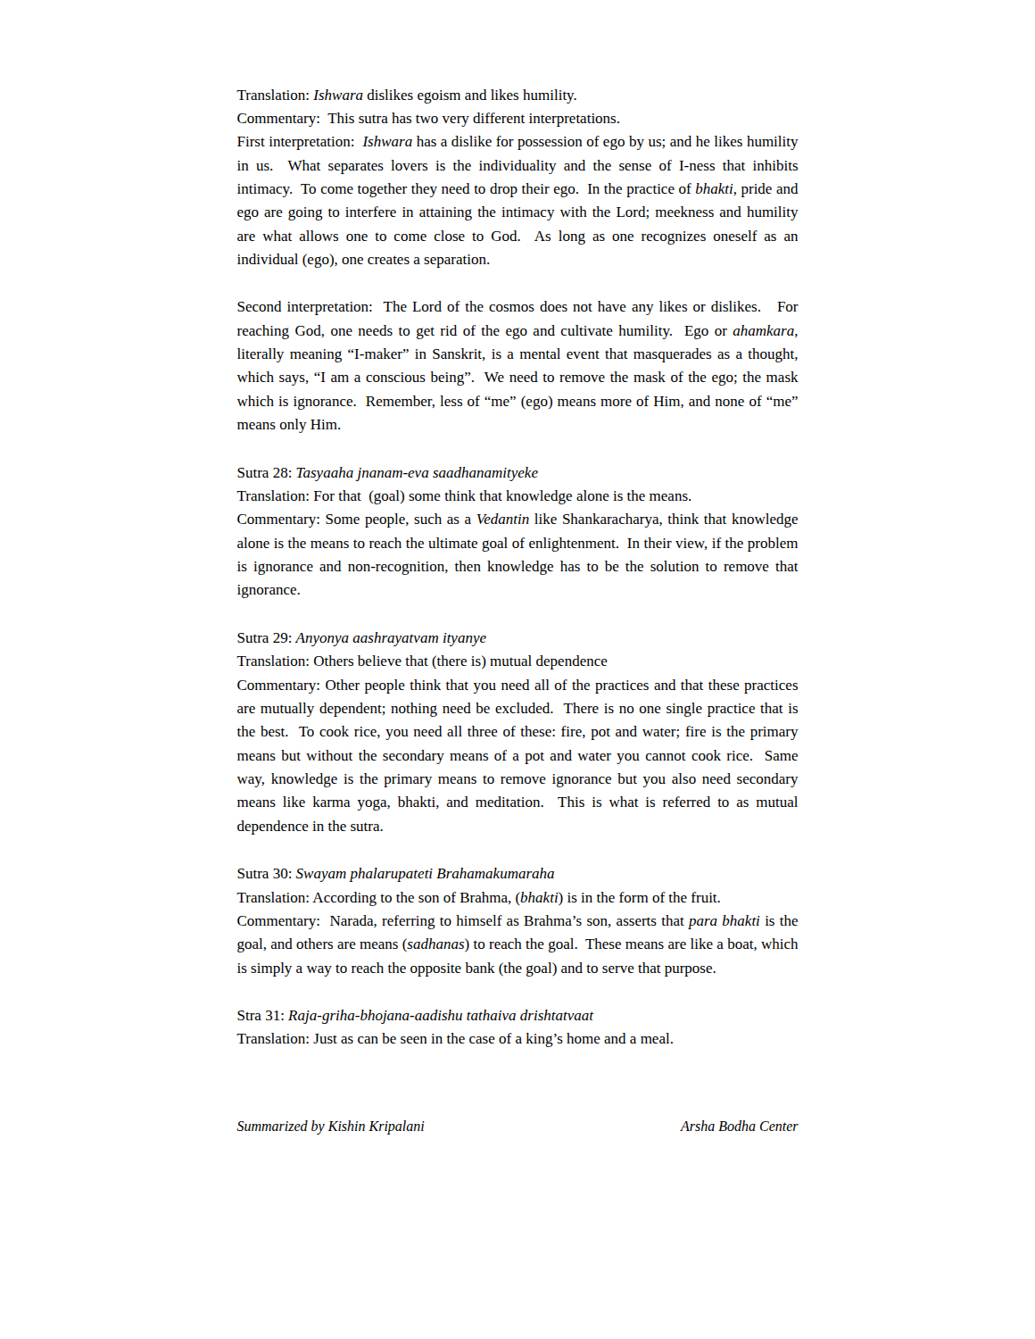Translation: Ishwara dislikes egoism and likes humility.
Commentary: This sutra has two very different interpretations.
First interpretation: Ishwara has a dislike for possession of ego by us; and he likes humility in us. What separates lovers is the individuality and the sense of I-ness that inhibits intimacy. To come together they need to drop their ego. In the practice of bhakti, pride and ego are going to interfere in attaining the intimacy with the Lord; meekness and humility are what allows one to come close to God. As long as one recognizes oneself as an individual (ego), one creates a separation.
Second interpretation: The Lord of the cosmos does not have any likes or dislikes. For reaching God, one needs to get rid of the ego and cultivate humility. Ego or ahamkara, literally meaning “I-maker” in Sanskrit, is a mental event that masquerades as a thought, which says, “I am a conscious being”. We need to remove the mask of the ego; the mask which is ignorance. Remember, less of “me” (ego) means more of Him, and none of “me” means only Him.
Sutra 28: Tasyaaha jnanam-eva saadhanamityeke
Translation: For that (goal) some think that knowledge alone is the means.
Commentary: Some people, such as a Vedantin like Shankaracharya, think that knowledge alone is the means to reach the ultimate goal of enlightenment. In their view, if the problem is ignorance and non-recognition, then knowledge has to be the solution to remove that ignorance.
Sutra 29: Anyonya aashrayatvam ityanye
Translation: Others believe that (there is) mutual dependence
Commentary: Other people think that you need all of the practices and that these practices are mutually dependent; nothing need be excluded. There is no one single practice that is the best. To cook rice, you need all three of these: fire, pot and water; fire is the primary means but without the secondary means of a pot and water you cannot cook rice. Same way, knowledge is the primary means to remove ignorance but you also need secondary means like karma yoga, bhakti, and meditation. This is what is referred to as mutual dependence in the sutra.
Sutra 30: Swayam phalarupateti Brahamakumaraha
Translation: According to the son of Brahma, (bhakti) is in the form of the fruit.
Commentary: Narada, referring to himself as Brahma’s son, asserts that para bhakti is the goal, and others are means (sadhanas) to reach the goal. These means are like a boat, which is simply a way to reach the opposite bank (the goal) and to serve that purpose.
Stra 31: Raja-griha-bhojana-aadishu tathaiva drishtatvaat
Translation: Just as can be seen in the case of a king’s home and a meal.
Summarized by Kishin Kripalani Arsha Bodha Center